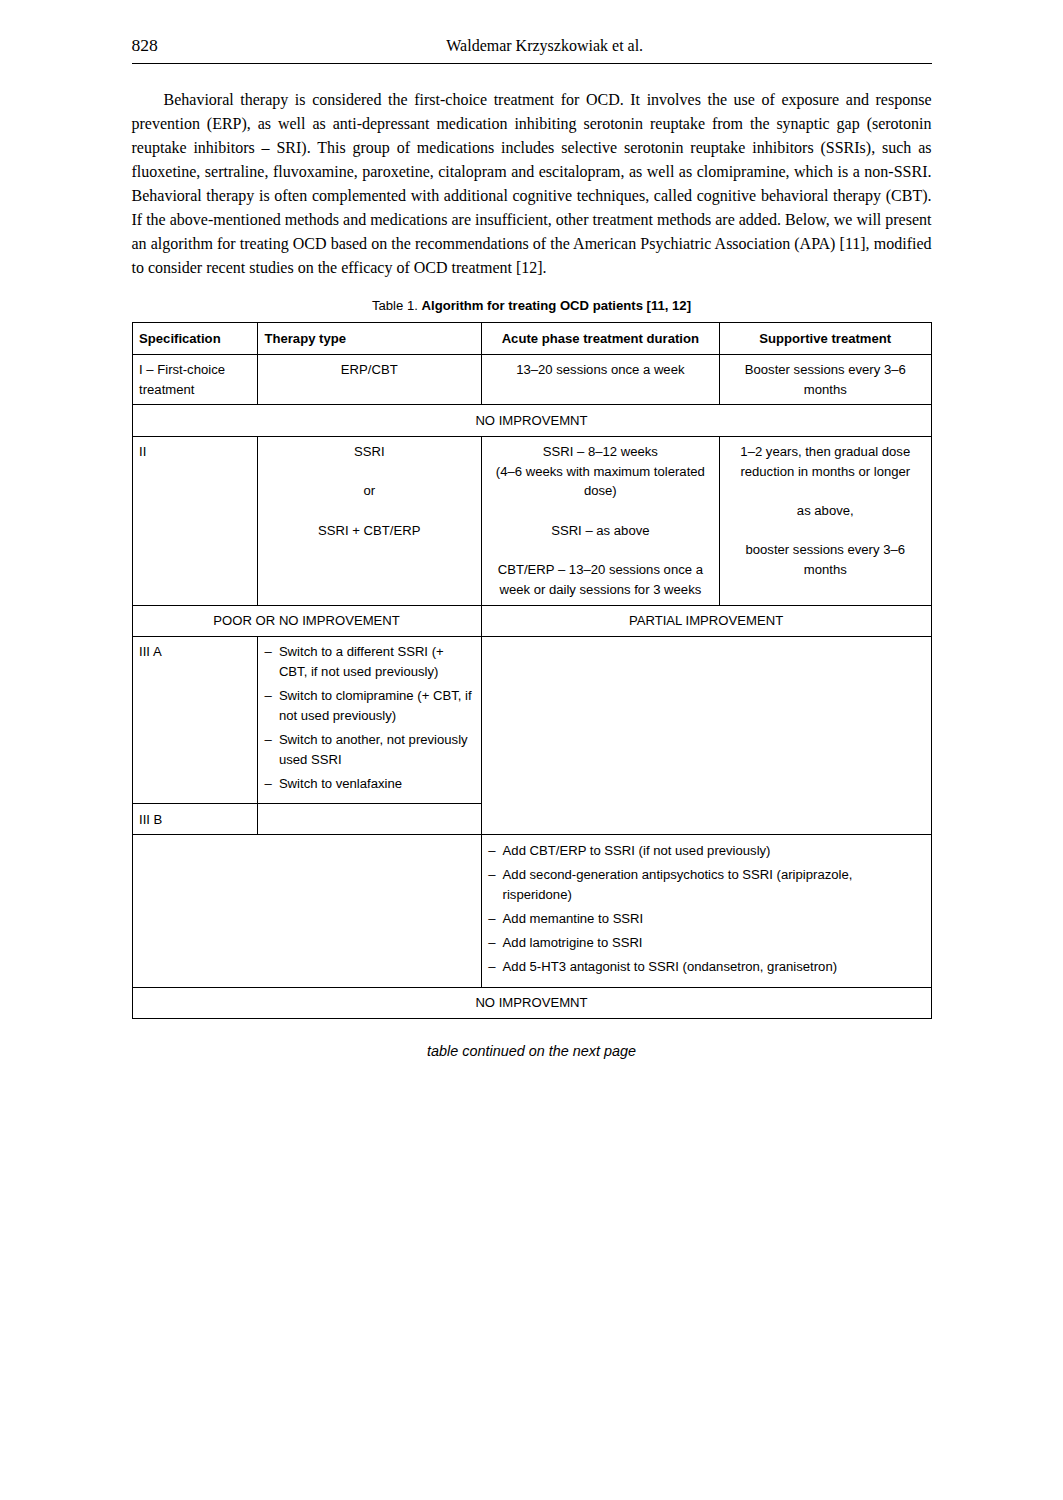828 Waldemar Krzyszkowiak et al.
Behavioral therapy is considered the first-choice treatment for OCD. It involves the use of exposure and response prevention (ERP), as well as anti-depressant medication inhibiting serotonin reuptake from the synaptic gap (serotonin reuptake inhibitors – SRI). This group of medications includes selective serotonin reuptake inhibitors (SSRIs), such as fluoxetine, sertraline, fluvoxamine, paroxetine, citalopram and escitalopram, as well as clomipramine, which is a non-SSRI. Behavioral therapy is often complemented with additional cognitive techniques, called cognitive behavioral therapy (CBT). If the above-mentioned methods and medications are insufficient, other treatment methods are added. Below, we will present an algorithm for treating OCD based on the recommendations of the American Psychiatric Association (APA) [11], modified to consider recent studies on the efficacy of OCD treatment [12].
Table 1. Algorithm for treating OCD patients [11, 12]
| Specification | Therapy type | Acute phase treatment duration | Supportive treatment |
| --- | --- | --- | --- |
| I – First-choice treatment | ERP/CBT | 13–20 sessions once a week | Booster sessions every 3–6 months |
| NO IMPROVEMNT |
| II | SSRI or SSRI + CBT/ERP | SSRI – 8–12 weeks (4–6 weeks with maximum tolerated dose) SSRI – as above CBT/ERP – 13–20 sessions once a week or daily sessions for 3 weeks | 1–2 years, then gradual dose reduction in months or longer as above, booster sessions every 3–6 months |
| POOR OR NO IMPROVEMENT | PARTIAL IMPROVEMENT |
| III A | Switch to a different SSRI (+ CBT, if not used previously) Switch to clomipramine (+ CBT, if not used previously) Switch to another, not previously used SSRI Switch to venlafaxine | |
| III B | |
| | Add CBT/ERP to SSRI (if not used previously) Add second-generation antipsychotics to SSRI (aripiprazole, risperidone) Add memantine to SSRI Add lamotrigine to SSRI Add 5-HT3 antagonist to SSRI (ondansetron, granisetron) |
| NO IMPROVEMNT |
table continued on the next page